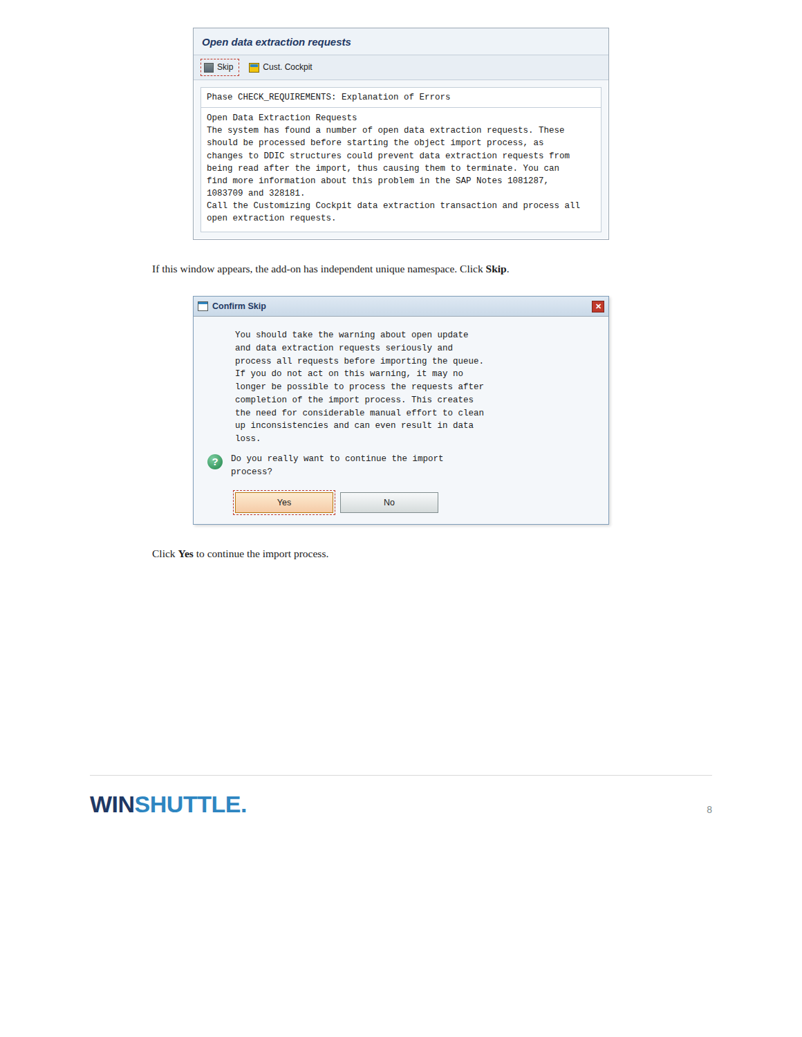Open data extraction requests
Skip Cust. Cockpit
Phase CHECK_REQUIREMENTS: Explanation of Errors
Open Data Extraction Requests The system has found a number of open data extraction requests. These should be processed before starting the object import process, as changes to DDIC structures could prevent data extraction requests from being read after the import, thus causing them to terminate. You can find more information about this problem in the SAP Notes 1081287, 1083709 and 328181. Call the Customizing Cockpit data extraction transaction and process all open extraction requests.
If this window appears, the add-on has independent unique namespace. Click Skip.
Confirm Skip ✕
You should take the warning about open update and data extraction requests seriously and process all requests before importing the queue. If you do not act on this warning, it may no longer be possible to process the requests after completion of the import process. This creates the need for considerable manual effort to clean up inconsistencies and can even result in data loss.
? Do you really want to continue the import process?
Yes No
Click Yes to continue the import process.
WIN SHUTTLE.
8